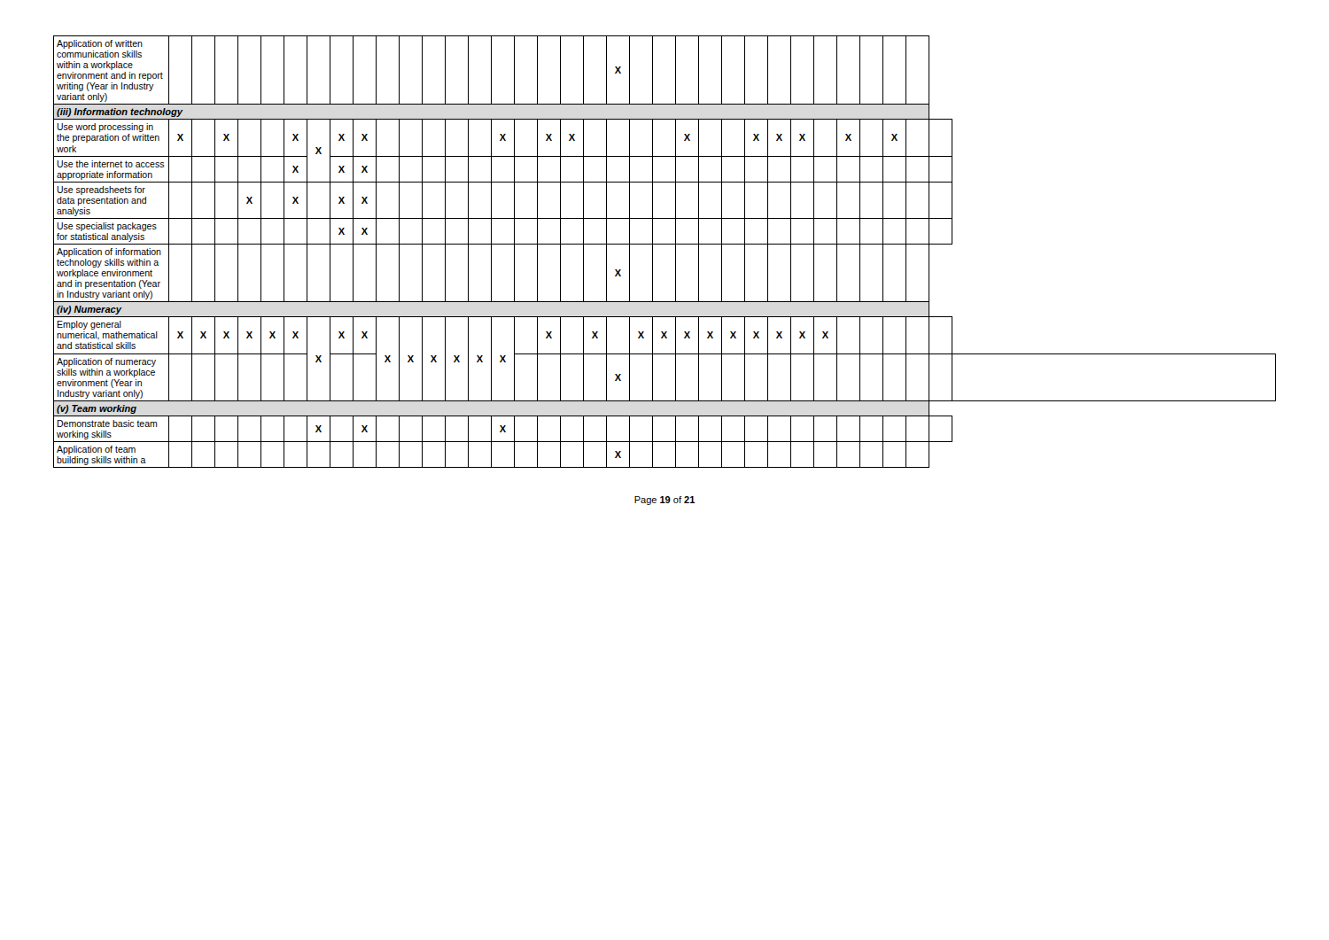| Application of written communication skills within a workplace environment and in report writing (Year in Industry variant only) | | | | | | | | | | | | | | | | | | | | X | | | | | | | | | | | | | |
| (iii) Information technology |
| Use word processing in the preparation of written work | X | | X | | | X | X | X | X | | | | | | X | | X | X | | | | | X | | | X | X | X | | X | | X | | |
| Use the internet to access appropriate information | | | | | | X | X | X | | | | | | | | | | | | | | | | | | | | | | | | | |
| Use spreadsheets for data presentation and analysis | | | | X | | X | | X | X | | | | | | | | | | | | | | | | | | | | | | | | | |
| Use specialist packages for statistical analysis | | | | | | | | X | X | | | | | | | | | | | | | | | | | | | | | | | | | |
| Application of information technology skills within a workplace environment and in presentation (Year in Industry variant only) | | | | | | | | | | | | | | | | | | | | X | | | | | | | | | | | | | |
| (iv) Numeracy |
| Employ general numerical, mathematical and statistical skills | X | X | X | X | X | X | X | X | X | X | X | X | X | X | X | | X | | X | | X | X | X | X | X | X | X | X | X | | | | | |
| Application of numeracy skills within a workplace environment (Year in Industry variant only) | | | | | | | | | | | | | X | | | | | | | | | | | | | | | |
| (v) Team working |
| Demonstrate basic team working skills | | | | | | | X | | X | | | | | | X | | | | | | | | | | | | | | | | | | | |
| Application of team building skills within a | | | | | | | | | | | | | | | | | | | | X | | | | | | | | | | | | | |
Page 19 of 21